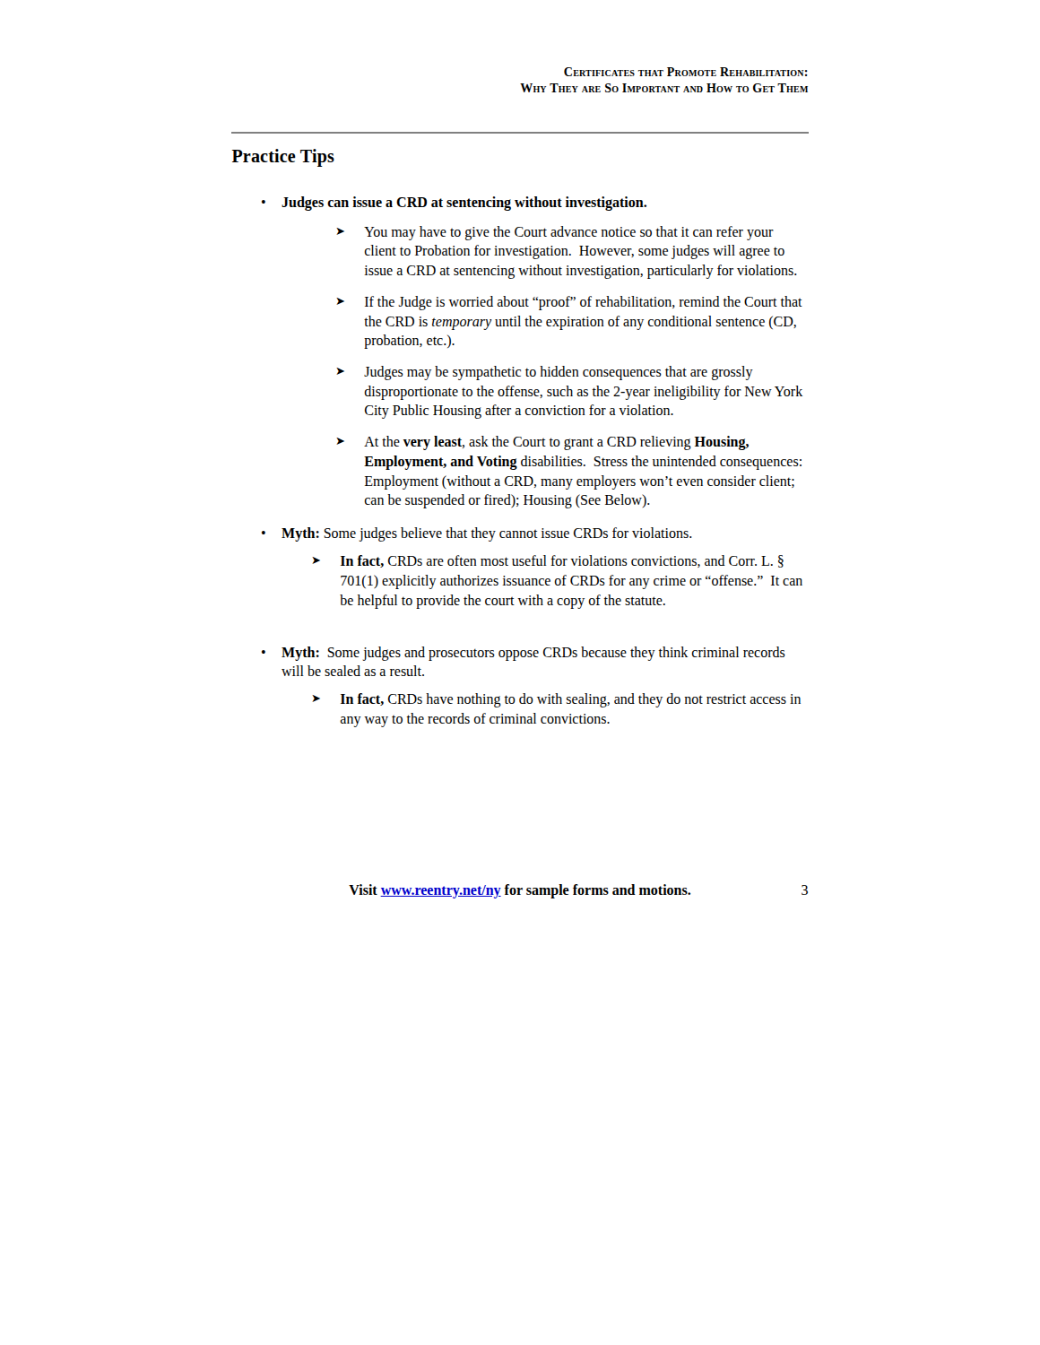Certificates that Promote Rehabilitation:
Why They are So Important and How to Get Them
Practice Tips
Judges can issue a CRD at sentencing without investigation.
You may have to give the Court advance notice so that it can refer your client to Probation for investigation. However, some judges will agree to issue a CRD at sentencing without investigation, particularly for violations.
If the Judge is worried about “proof” of rehabilitation, remind the Court that the CRD is temporary until the expiration of any conditional sentence (CD, probation, etc.).
Judges may be sympathetic to hidden consequences that are grossly disproportionate to the offense, such as the 2-year ineligibility for New York City Public Housing after a conviction for a violation.
At the very least, ask the Court to grant a CRD relieving Housing, Employment, and Voting disabilities. Stress the unintended consequences: Employment (without a CRD, many employers won’t even consider client; can be suspended or fired); Housing (See Below).
Myth: Some judges believe that they cannot issue CRDs for violations.
In fact, CRDs are often most useful for violations convictions, and Corr. L. § 701(1) explicitly authorizes issuance of CRDs for any crime or “offense.” It can be helpful to provide the court with a copy of the statute.
Myth: Some judges and prosecutors oppose CRDs because they think criminal records will be sealed as a result.
In fact, CRDs have nothing to do with sealing, and they do not restrict access in any way to the records of criminal convictions.
Visit www.reentry.net/ny for sample forms and motions. 3